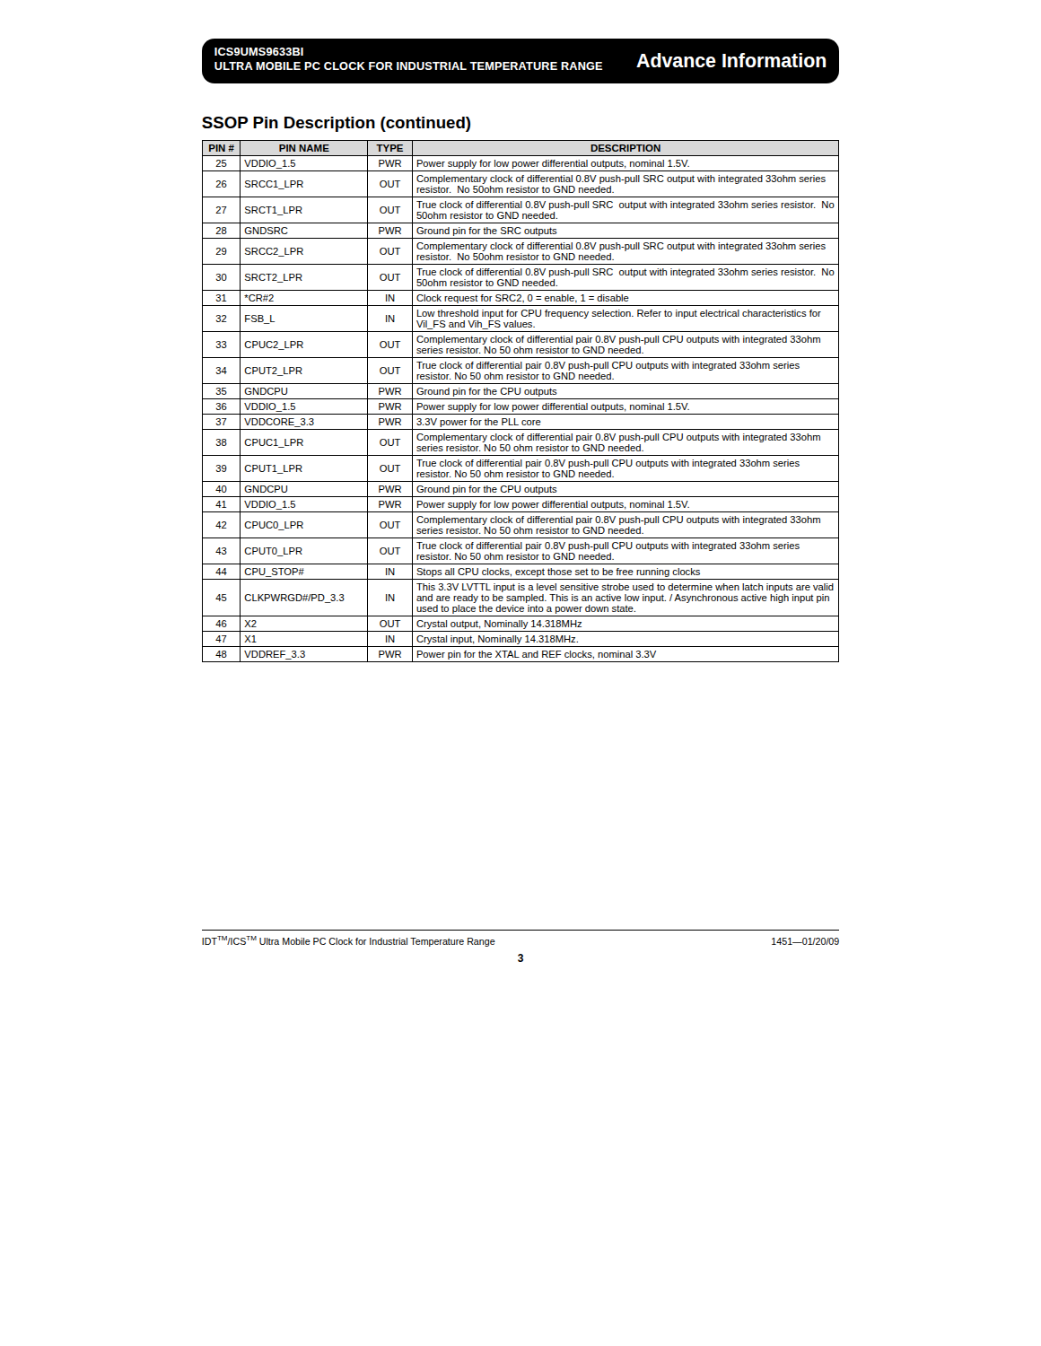ICS9UMS9633BI
ULTRA MOBILE PC CLOCK FOR INDUSTRIAL TEMPERATURE RANGE
Advance Information
SSOP Pin Description (continued)
| PIN # | PIN NAME | TYPE | DESCRIPTION |
| --- | --- | --- | --- |
| 25 | VDDIO_1.5 | PWR | Power supply for low power differential outputs, nominal 1.5V. |
| 26 | SRCC1_LPR | OUT | Complementary clock of differential 0.8V push-pull SRC output with integrated 33ohm series resistor. No 50ohm resistor to GND needed. |
| 27 | SRCT1_LPR | OUT | True clock of differential 0.8V push-pull SRC output with integrated 33ohm series resistor. No 50ohm resistor to GND needed. |
| 28 | GNDSRC | PWR | Ground pin for the SRC outputs |
| 29 | SRCC2_LPR | OUT | Complementary clock of differential 0.8V push-pull SRC output with integrated 33ohm series resistor. No 50ohm resistor to GND needed. |
| 30 | SRCT2_LPR | OUT | True clock of differential 0.8V push-pull SRC output with integrated 33ohm series resistor. No 50ohm resistor to GND needed. |
| 31 | *CR#2 | IN | Clock request for SRC2, 0 = enable, 1 = disable |
| 32 | FSB_L | IN | Low threshold input for CPU frequency selection. Refer to input electrical characteristics for Vil_FS and Vih_FS values. |
| 33 | CPUC2_LPR | OUT | Complementary clock of differential pair 0.8V push-pull CPU outputs with integrated 33ohm series resistor. No 50 ohm resistor to GND needed. |
| 34 | CPUT2_LPR | OUT | True clock of differential pair 0.8V push-pull CPU outputs with integrated 33ohm series resistor. No 50 ohm resistor to GND needed. |
| 35 | GNDCPU | PWR | Ground pin for the CPU outputs |
| 36 | VDDIO_1.5 | PWR | Power supply for low power differential outputs, nominal 1.5V. |
| 37 | VDDCORE_3.3 | PWR | 3.3V power for the PLL core |
| 38 | CPUC1_LPR | OUT | Complementary clock of differential pair 0.8V push-pull CPU outputs with integrated 33ohm series resistor. No 50 ohm resistor to GND needed. |
| 39 | CPUT1_LPR | OUT | True clock of differential pair 0.8V push-pull CPU outputs with integrated 33ohm series resistor. No 50 ohm resistor to GND needed. |
| 40 | GNDCPU | PWR | Ground pin for the CPU outputs |
| 41 | VDDIO_1.5 | PWR | Power supply for low power differential outputs, nominal 1.5V. |
| 42 | CPUC0_LPR | OUT | Complementary clock of differential pair 0.8V push-pull CPU outputs with integrated 33ohm series resistor. No 50 ohm resistor to GND needed. |
| 43 | CPUT0_LPR | OUT | True clock of differential pair 0.8V push-pull CPU outputs with integrated 33ohm series resistor. No 50 ohm resistor to GND needed. |
| 44 | CPU_STOP# | IN | Stops all CPU clocks, except those set to be free running clocks |
| 45 | CLKPWRGD#/PD_3.3 | IN | This 3.3V LVTTL input is a level sensitive strobe used to determine when latch inputs are valid and are ready to be sampled. This is an active low input. / Asynchronous active high input pin used to place the device into a power down state. |
| 46 | X2 | OUT | Crystal output, Nominally 14.318MHz |
| 47 | X1 | IN | Crystal input, Nominally 14.318MHz. |
| 48 | VDDREF_3.3 | PWR | Power pin for the XTAL and REF clocks, nominal 3.3V |
IDTTM/ICSTM Ultra Mobile PC Clock for Industrial Temperature Range
1451—01/20/09
3